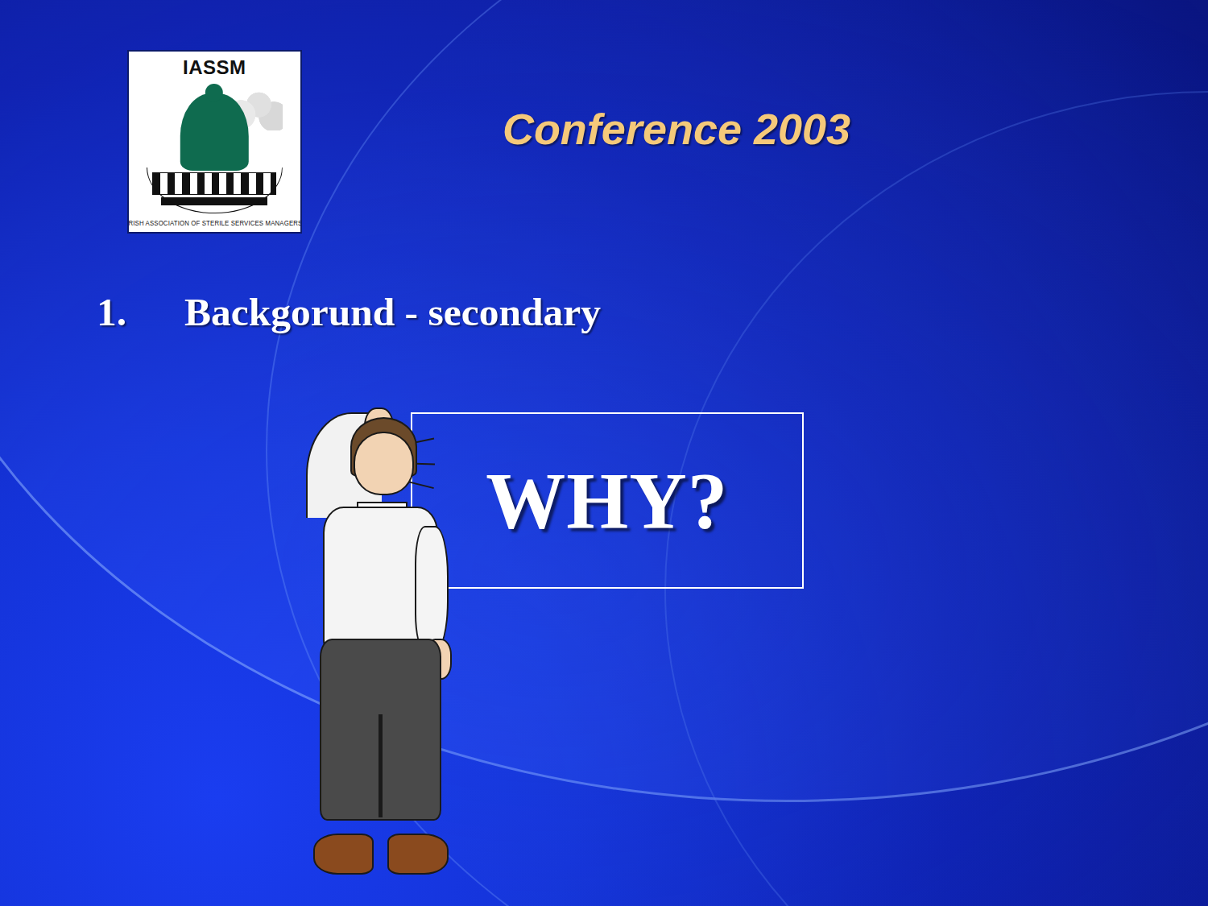IASSM
IRISH ASSOCIATION OF STERILE SERVICES MANAGERS
Conference 2003
1. Backgorund - secondary
WHY?